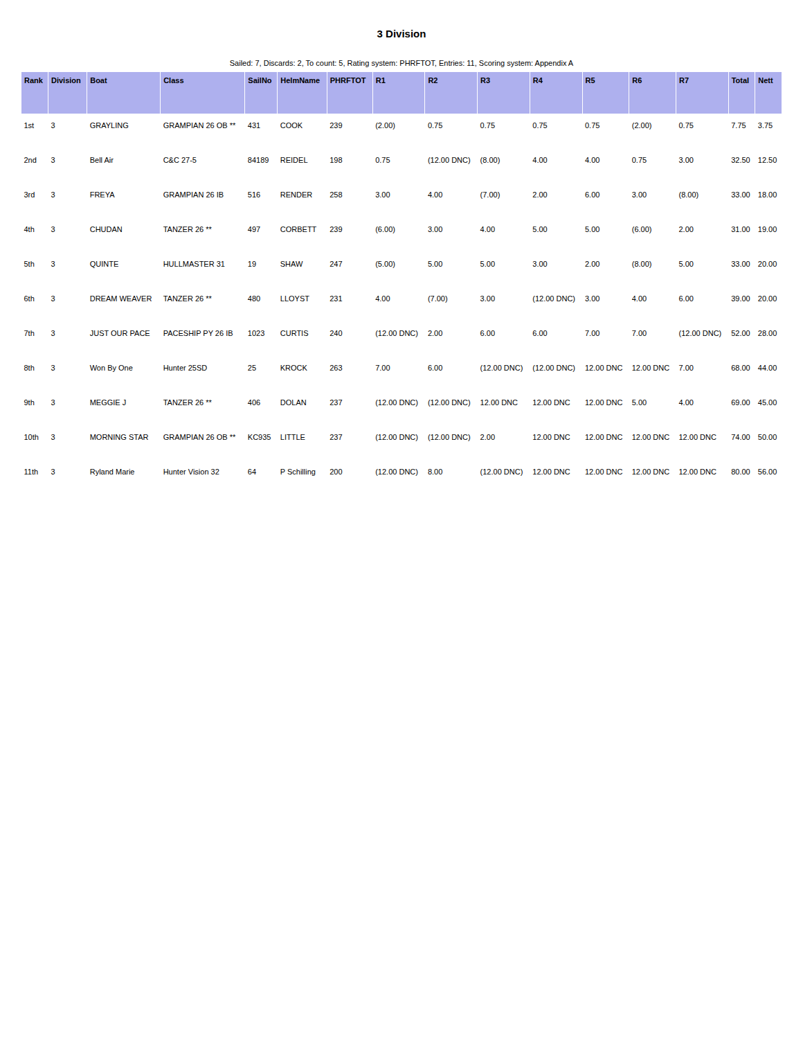3 Division
Sailed: 7, Discards: 2, To count: 5, Rating system: PHRFTOT, Entries: 11, Scoring system: Appendix A
| Rank | Division | Boat | Class | SailNo | HelmName | PHRFTOT | R1 | R2 | R3 | R4 | R5 | R6 | R7 | Total | Nett |
| --- | --- | --- | --- | --- | --- | --- | --- | --- | --- | --- | --- | --- | --- | --- | --- |
| 1st | 3 | GRAYLING | GRAMPIAN 26 OB ** | 431 | COOK | 239 | (2.00) | 0.75 | 0.75 | 0.75 | 0.75 | (2.00) | 0.75 | 7.75 | 3.75 |
| 2nd | 3 | Bell Air | C&C 27-5 | 84189 | REIDEL | 198 | 0.75 | (12.00 DNC) | (8.00) | 4.00 | 4.00 | 0.75 | 3.00 | 32.50 | 12.50 |
| 3rd | 3 | FREYA | GRAMPIAN 26 IB | 516 | RENDER | 258 | 3.00 | 4.00 | (7.00) | 2.00 | 6.00 | 3.00 | (8.00) | 33.00 | 18.00 |
| 4th | 3 | CHUDAN | TANZER 26 ** | 497 | CORBETT | 239 | (6.00) | 3.00 | 4.00 | 5.00 | 5.00 | (6.00) | 2.00 | 31.00 | 19.00 |
| 5th | 3 | QUINTE | HULLMASTER 31 | 19 | SHAW | 247 | (5.00) | 5.00 | 5.00 | 3.00 | 2.00 | (8.00) | 5.00 | 33.00 | 20.00 |
| 6th | 3 | DREAM WEAVER | TANZER 26 ** | 480 | LLOYST | 231 | 4.00 | (7.00) | 3.00 | (12.00 DNC) | 3.00 | 4.00 | 6.00 | 39.00 | 20.00 |
| 7th | 3 | JUST OUR PACE | PACESHIP PY 26 IB | 1023 | CURTIS | 240 | (12.00 DNC) | 2.00 | 6.00 | 6.00 | 7.00 | 7.00 | (12.00 DNC) | 52.00 | 28.00 |
| 8th | 3 | Won By One | Hunter 25SD | 25 | KROCK | 263 | 7.00 | 6.00 | (12.00 DNC) | (12.00 DNC) | 12.00 DNC | 12.00 DNC | 7.00 | 68.00 | 44.00 |
| 9th | 3 | MEGGIE J | TANZER 26 ** | 406 | DOLAN | 237 | (12.00 DNC) | (12.00 DNC) | 12.00 DNC | 12.00 DNC | 12.00 DNC | 5.00 | 4.00 | 69.00 | 45.00 |
| 10th | 3 | MORNING STAR | GRAMPIAN 26 OB ** | KC935 | LITTLE | 237 | (12.00 DNC) | (12.00 DNC) | 2.00 | 12.00 DNC | 12.00 DNC | 12.00 DNC | 12.00 DNC | 74.00 | 50.00 |
| 11th | 3 | Ryland Marie | Hunter Vision 32 | 64 | P Schilling | 200 | (12.00 DNC) | 8.00 | (12.00 DNC) | 12.00 DNC | 12.00 DNC | 12.00 DNC | 12.00 DNC | 80.00 | 56.00 |